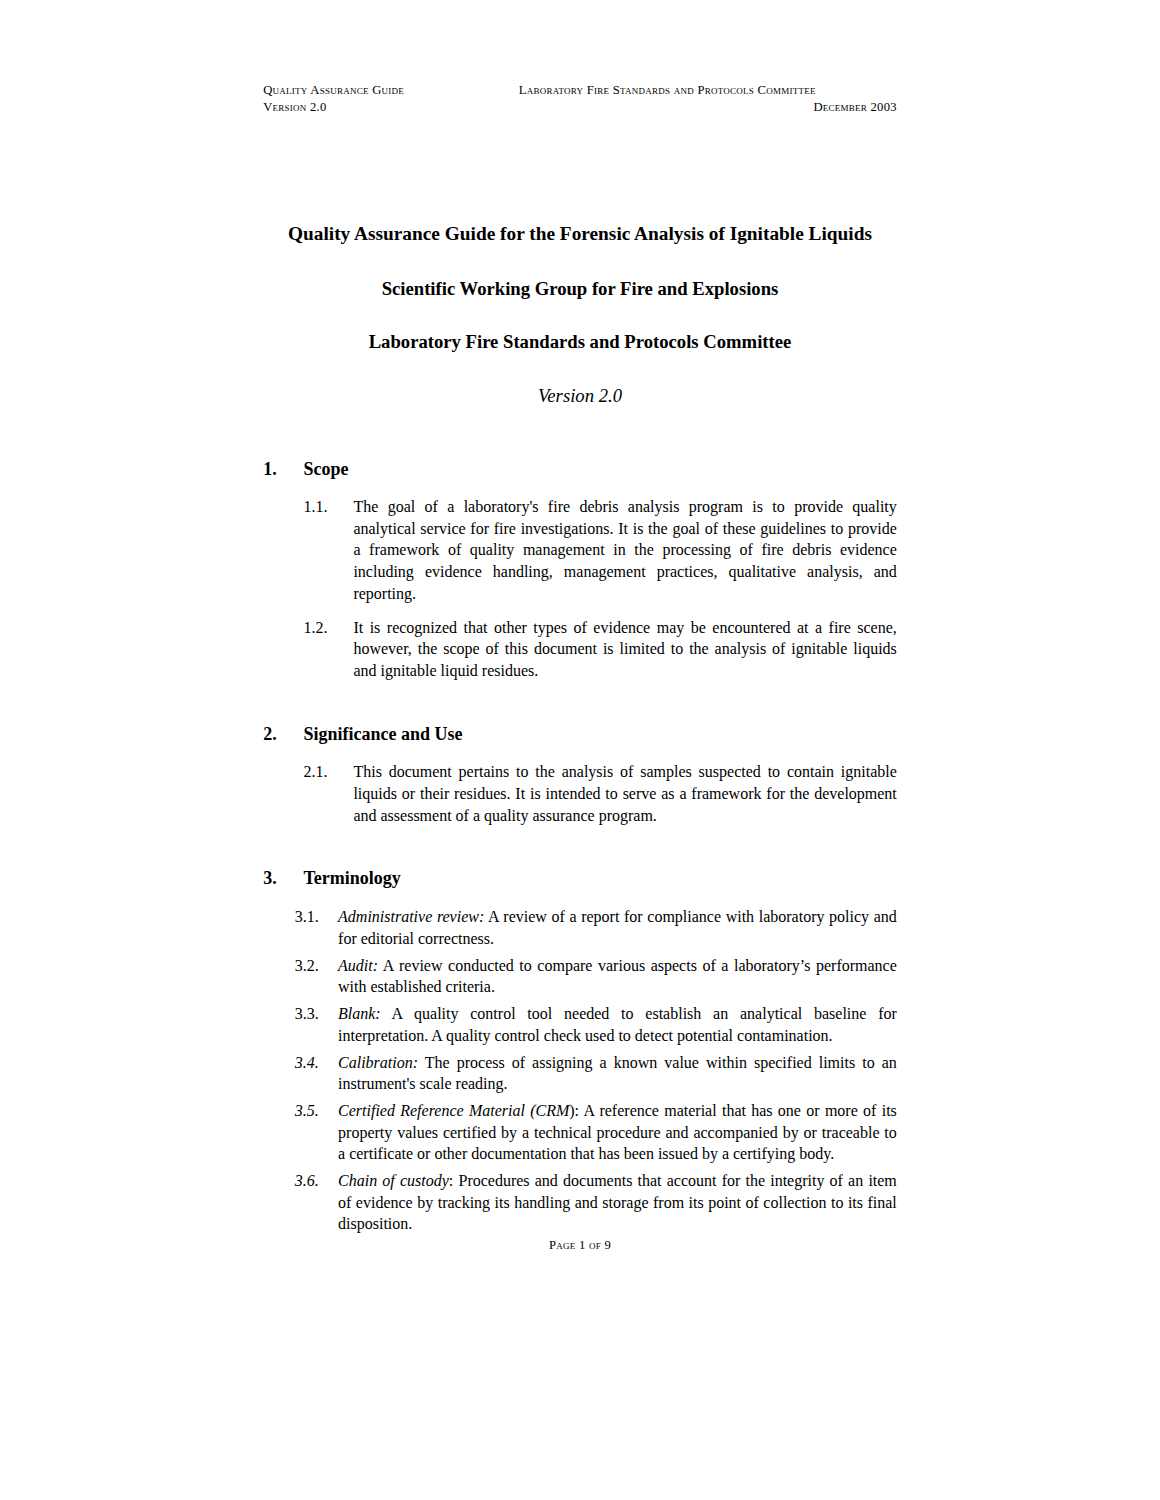Quality Assurance Guide
Laboratory Fire Standards and Protocols Committee
Version 2.0
December 2003
Quality Assurance Guide for the Forensic Analysis of Ignitable Liquids
Scientific Working Group for Fire and Explosions
Laboratory Fire Standards and Protocols Committee
Version 2.0
1. Scope
1.1.
The goal of a laboratory's fire debris analysis program is to provide quality analytical service for fire investigations. It is the goal of these guidelines to provide a framework of quality management in the processing of fire debris evidence including evidence handling, management practices, qualitative analysis, and reporting.
1.2.
It is recognized that other types of evidence may be encountered at a fire scene, however, the scope of this document is limited to the analysis of ignitable liquids and ignitable liquid residues.
2. Significance and Use
2.1.
This document pertains to the analysis of samples suspected to contain ignitable liquids or their residues. It is intended to serve as a framework for the development and assessment of a quality assurance program.
3. Terminology
3.1.
Administrative review: A review of a report for compliance with laboratory policy and for editorial correctness.
3.2.
Audit: A review conducted to compare various aspects of a laboratory’s performance with established criteria.
3.3.
Blank: A quality control tool needed to establish an analytical baseline for interpretation. A quality control check used to detect potential contamination.
3.4.
Calibration: The process of assigning a known value within specified limits to an instrument's scale reading.
3.5.
Certified Reference Material (CRM): A reference material that has one or more of its property values certified by a technical procedure and accompanied by or traceable to a certificate or other documentation that has been issued by a certifying body.
3.6.
Chain of custody: Procedures and documents that account for the integrity of an item of evidence by tracking its handling and storage from its point of collection to its final disposition.
Page 1 of 9